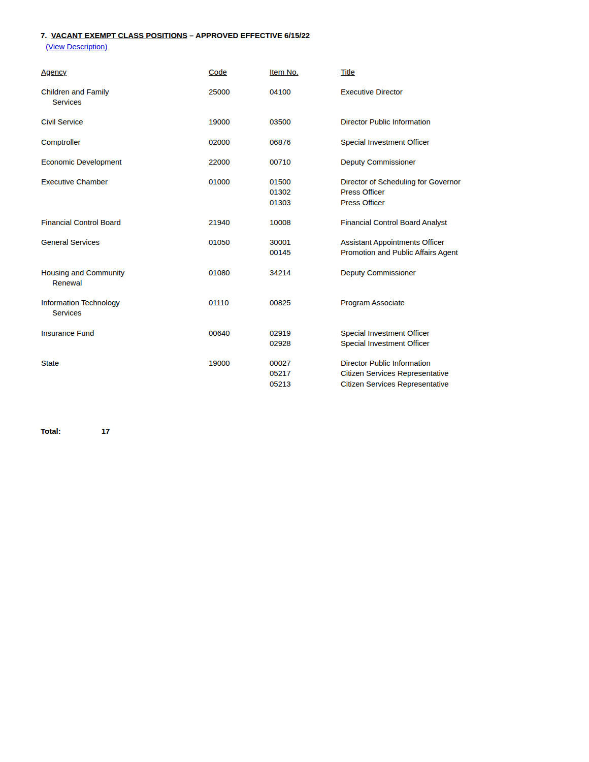7. VACANT EXEMPT CLASS POSITIONS – APPROVED EFFECTIVE 6/15/22
(View Description)
| Agency | Code | Item No. | Title |
| --- | --- | --- | --- |
| Children and Family Services | 25000 | 04100 | Executive Director |
| Civil Service | 19000 | 03500 | Director Public Information |
| Comptroller | 02000 | 06876 | Special Investment Officer |
| Economic Development | 22000 | 00710 | Deputy Commissioner |
| Executive Chamber | 01000 | 01500 01302 01303 | Director of Scheduling for Governor Press Officer Press Officer |
| Financial Control Board | 21940 | 10008 | Financial Control Board Analyst |
| General Services | 01050 | 30001 00145 | Assistant Appointments Officer Promotion and Public Affairs Agent |
| Housing and Community Renewal | 01080 | 34214 | Deputy Commissioner |
| Information Technology Services | 01110 | 00825 | Program Associate |
| Insurance Fund | 00640 | 02919 02928 | Special Investment Officer Special Investment Officer |
| State | 19000 | 00027 05217 05213 | Director Public Information Citizen Services Representative Citizen Services Representative |
Total:17